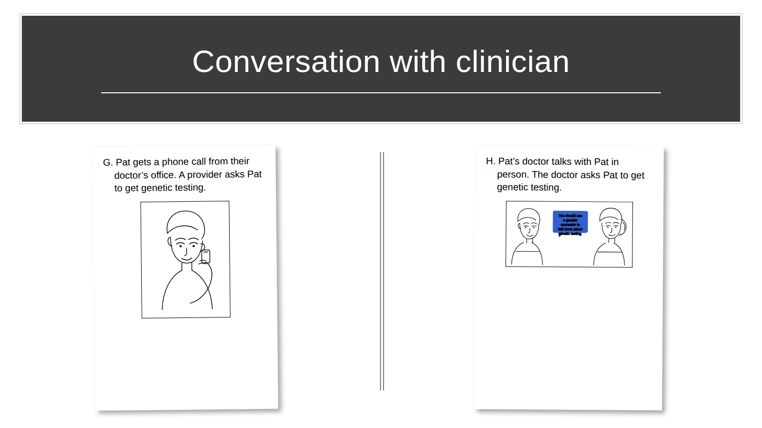Conversation with clinician
G. Pat gets a phone call from their doctor’s office. A provider asks Pat to get genetic testing.
H. Pat’s doctor talks with Pat in person. The doctor asks Pat to get genetic testing.
You should see a genetic counselor to talk more about genetic testing.